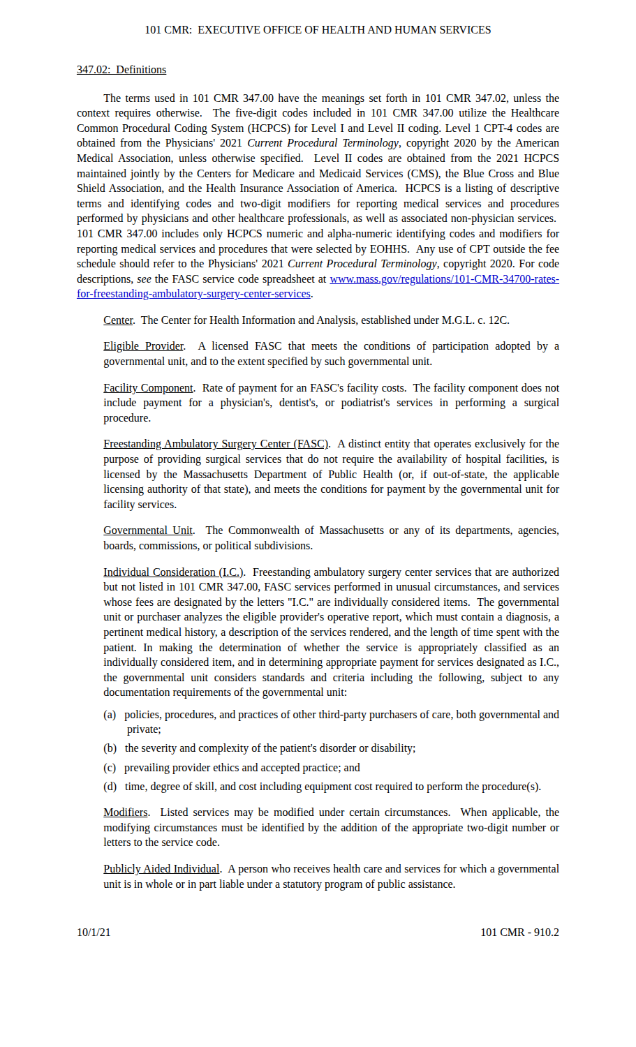101 CMR: EXECUTIVE OFFICE OF HEALTH AND HUMAN SERVICES
347.02: Definitions
The terms used in 101 CMR 347.00 have the meanings set forth in 101 CMR 347.02, unless the context requires otherwise. The five-digit codes included in 101 CMR 347.00 utilize the Healthcare Common Procedural Coding System (HCPCS) for Level I and Level II coding. Level 1 CPT-4 codes are obtained from the Physicians' 2021 Current Procedural Terminology, copyright 2020 by the American Medical Association, unless otherwise specified. Level II codes are obtained from the 2021 HCPCS maintained jointly by the Centers for Medicare and Medicaid Services (CMS), the Blue Cross and Blue Shield Association, and the Health Insurance Association of America. HCPCS is a listing of descriptive terms and identifying codes and two-digit modifiers for reporting medical services and procedures performed by physicians and other healthcare professionals, as well as associated non-physician services. 101 CMR 347.00 includes only HCPCS numeric and alpha-numeric identifying codes and modifiers for reporting medical services and procedures that were selected by EOHHS. Any use of CPT outside the fee schedule should refer to the Physicians' 2021 Current Procedural Terminology, copyright 2020. For code descriptions, see the FASC service code spreadsheet at www.mass.gov/regulations/101-CMR-34700-rates-for-freestanding-ambulatory-surgery-center-services.
Center. The Center for Health Information and Analysis, established under M.G.L. c. 12C.
Eligible Provider. A licensed FASC that meets the conditions of participation adopted by a governmental unit, and to the extent specified by such governmental unit.
Facility Component. Rate of payment for an FASC's facility costs. The facility component does not include payment for a physician's, dentist's, or podiatrist's services in performing a surgical procedure.
Freestanding Ambulatory Surgery Center (FASC). A distinct entity that operates exclusively for the purpose of providing surgical services that do not require the availability of hospital facilities, is licensed by the Massachusetts Department of Public Health (or, if out-of-state, the applicable licensing authority of that state), and meets the conditions for payment by the governmental unit for facility services.
Governmental Unit. The Commonwealth of Massachusetts or any of its departments, agencies, boards, commissions, or political subdivisions.
Individual Consideration (I.C.). Freestanding ambulatory surgery center services that are authorized but not listed in 101 CMR 347.00, FASC services performed in unusual circumstances, and services whose fees are designated by the letters "I.C." are individually considered items. The governmental unit or purchaser analyzes the eligible provider's operative report, which must contain a diagnosis, a pertinent medical history, a description of the services rendered, and the length of time spent with the patient. In making the determination of whether the service is appropriately classified as an individually considered item, and in determining appropriate payment for services designated as I.C., the governmental unit considers standards and criteria including the following, subject to any documentation requirements of the governmental unit:
(a) policies, procedures, and practices of other third-party purchasers of care, both governmental and private;
(b) the severity and complexity of the patient's disorder or disability;
(c) prevailing provider ethics and accepted practice; and
(d) time, degree of skill, and cost including equipment cost required to perform the procedure(s).
Modifiers. Listed services may be modified under certain circumstances. When applicable, the modifying circumstances must be identified by the addition of the appropriate two-digit number or letters to the service code.
Publicly Aided Individual. A person who receives health care and services for which a governmental unit is in whole or in part liable under a statutory program of public assistance.
10/1/21 101 CMR - 910.2